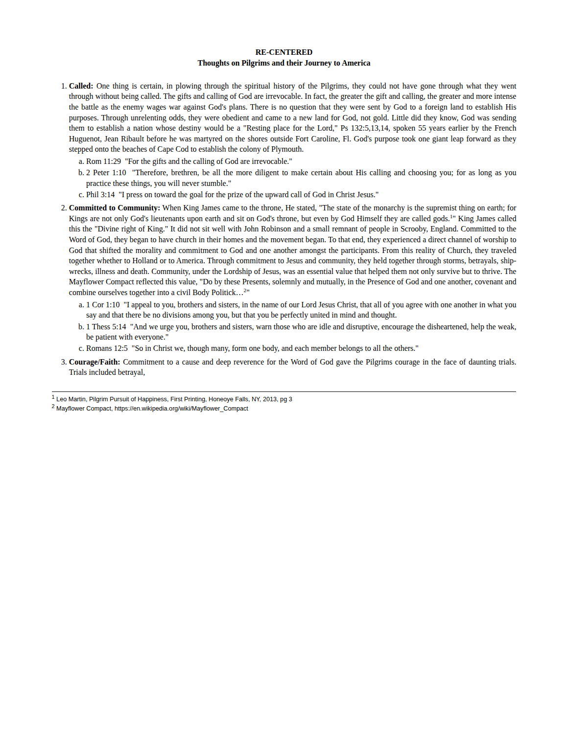RE-CENTERED Thoughts on Pilgrims and their Journey to America
Called: One thing is certain, in plowing through the spiritual history of the Pilgrims, they could not have gone through what they went through without being called. The gifts and calling of God are irrevocable. In fact, the greater the gift and calling, the greater and more intense the battle as the enemy wages war against God's plans. There is no question that they were sent by God to a foreign land to establish His purposes. Through unrelenting odds, they were obedient and came to a new land for God, not gold. Little did they know, God was sending them to establish a nation whose destiny would be a "Resting place for the Lord," Ps 132:5,13,14, spoken 55 years earlier by the French Huguenot, Jean Ribault before he was martyred on the shores outside Fort Caroline, Fl. God's purpose took one giant leap forward as they stepped onto the beaches of Cape Cod to establish the colony of Plymouth.
Rom 11:29 "For the gifts and the calling of God are irrevocable."
2 Peter 1:10 "Therefore, brethren, be all the more diligent to make certain about His calling and choosing you; for as long as you practice these things, you will never stumble."
Phil 3:14 "I press on toward the goal for the prize of the upward call of God in Christ Jesus."
Committed to Community: When King James came to the throne, He stated, "The state of the monarchy is the supremist thing on earth; for Kings are not only God's lieutenants upon earth and sit on God's throne, but even by God Himself they are called gods.1" King James called this the "Divine right of King." It did not sit well with John Robinson and a small remnant of people in Scrooby, England. Committed to the Word of God, they began to have church in their homes and the movement began. To that end, they experienced a direct channel of worship to God that shifted the morality and commitment to God and one another amongst the participants. From this reality of Church, they traveled together whether to Holland or to America. Through commitment to Jesus and community, they held together through storms, betrayals, ship-wrecks, illness and death. Community, under the Lordship of Jesus, was an essential value that helped them not only survive but to thrive. The Mayflower Compact reflected this value, "Do by these Presents, solemnly and mutually, in the Presence of God and one another, covenant and combine ourselves together into a civil Body Politick…2"
1 Cor 1:10 "I appeal to you, brothers and sisters, in the name of our Lord Jesus Christ, that all of you agree with one another in what you say and that there be no divisions among you, but that you be perfectly united in mind and thought.
1 Thess 5:14 "And we urge you, brothers and sisters, warn those who are idle and disruptive, encourage the disheartened, help the weak, be patient with everyone."
Romans 12:5 "So in Christ we, though many, form one body, and each member belongs to all the others."
Courage/Faith: Commitment to a cause and deep reverence for the Word of God gave the Pilgrims courage in the face of daunting trials. Trials included betrayal,
1 Leo Martin, Pilgrim Pursuit of Happiness, First Printing, Honeoye Falls, NY, 2013, pg 3
2 Mayflower Compact, https://en.wikipedia.org/wiki/Mayflower_Compact